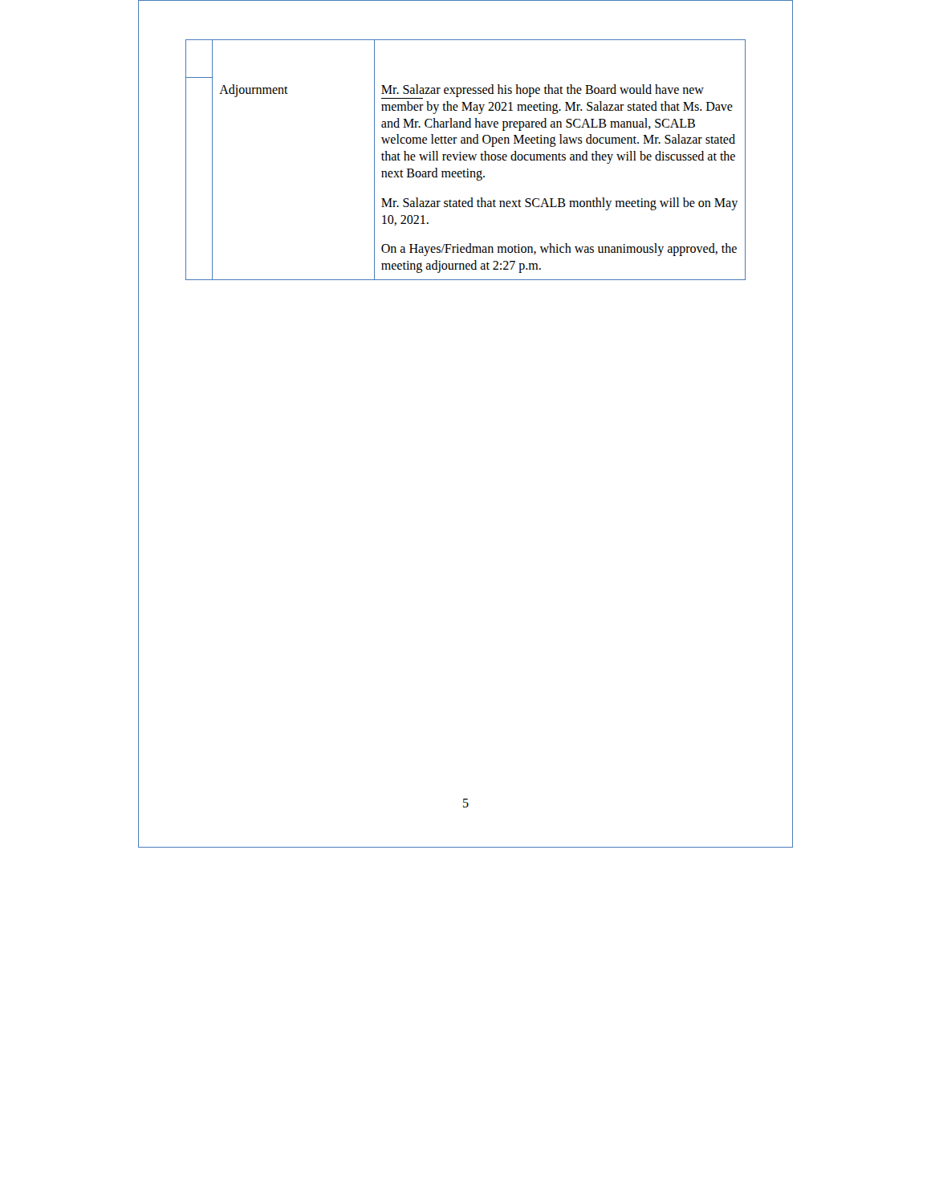| | Adjournment | Mr. Salazar expressed his hope that the Board would have new member by the May 2021 meeting. Mr. Salazar stated that Ms. Dave and Mr. Charland have prepared an SCALB manual, SCALB welcome letter and Open Meeting laws document. Mr. Salazar stated that he will review those documents and they will be discussed at the next Board meeting. Mr. Salazar stated that next SCALB monthly meeting will be on May 10, 2021. On a Hayes/Friedman motion, which was unanimously approved, the meeting adjourned at 2:27 p.m. |
5